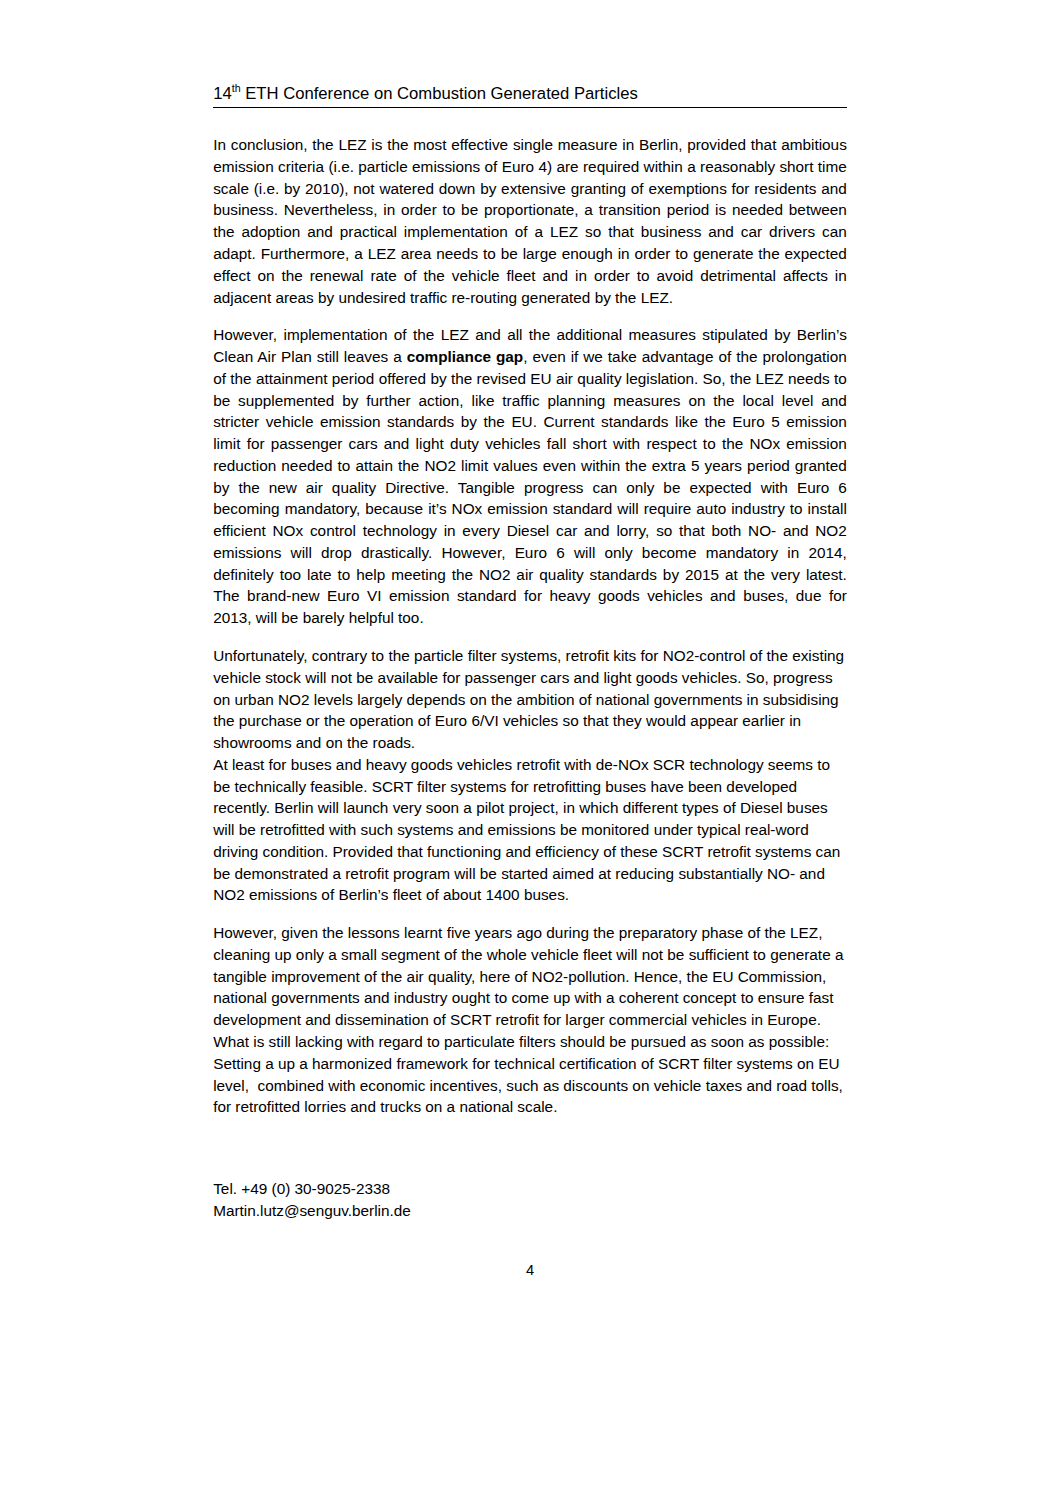14th ETH Conference on Combustion Generated Particles
In conclusion, the LEZ is the most effective single measure in Berlin, provided that ambitious emission criteria (i.e. particle emissions of Euro 4) are required within a reasonably short time scale (i.e. by 2010), not watered down by extensive granting of exemptions for residents and business. Nevertheless, in order to be proportionate, a transition period is needed between the adoption and practical implementation of a LEZ so that business and car drivers can adapt. Furthermore, a LEZ area needs to be large enough in order to generate the expected effect on the renewal rate of the vehicle fleet and in order to avoid detrimental affects in adjacent areas by undesired traffic re-routing generated by the LEZ.
However, implementation of the LEZ and all the additional measures stipulated by Berlin’s Clean Air Plan still leaves a compliance gap, even if we take advantage of the prolongation of the attainment period offered by the revised EU air quality legislation. So, the LEZ needs to be supplemented by further action, like traffic planning measures on the local level and stricter vehicle emission standards by the EU. Current standards like the Euro 5 emission limit for passenger cars and light duty vehicles fall short with respect to the NOx emission reduction needed to attain the NO2 limit values even within the extra 5 years period granted by the new air quality Directive. Tangible progress can only be expected with Euro 6 becoming mandatory, because it’s NOx emission standard will require auto industry to install efficient NOx control technology in every Diesel car and lorry, so that both NO- and NO2 emissions will drop drastically. However, Euro 6 will only become mandatory in 2014, definitely too late to help meeting the NO2 air quality standards by 2015 at the very latest. The brand-new Euro VI emission standard for heavy goods vehicles and buses, due for 2013, will be barely helpful too.
Unfortunately, contrary to the particle filter systems, retrofit kits for NO2-control of the existing vehicle stock will not be available for passenger cars and light goods vehicles. So, progress on urban NO2 levels largely depends on the ambition of national governments in subsidising the purchase or the operation of Euro 6/VI vehicles so that they would appear earlier in showrooms and on the roads.
At least for buses and heavy goods vehicles retrofit with de-NOx SCR technology seems to be technically feasible. SCRT filter systems for retrofitting buses have been developed recently. Berlin will launch very soon a pilot project, in which different types of Diesel buses will be retrofitted with such systems and emissions be monitored under typical real-word driving condition. Provided that functioning and efficiency of these SCRT retrofit systems can be demonstrated a retrofit program will be started aimed at reducing substantially NO- and NO2 emissions of Berlin’s fleet of about 1400 buses.
However, given the lessons learnt five years ago during the preparatory phase of the LEZ, cleaning up only a small segment of the whole vehicle fleet will not be sufficient to generate a tangible improvement of the air quality, here of NO2-pollution. Hence, the EU Commission, national governments and industry ought to come up with a coherent concept to ensure fast development and dissemination of SCRT retrofit for larger commercial vehicles in Europe. What is still lacking with regard to particulate filters should be pursued as soon as possible: Setting a up a harmonized framework for technical certification of SCRT filter systems on EU level, combined with economic incentives, such as discounts on vehicle taxes and road tolls, for retrofitted lorries and trucks on a national scale.
Tel. +49 (0) 30-9025-2338
Martin.lutz@senguv.berlin.de
4